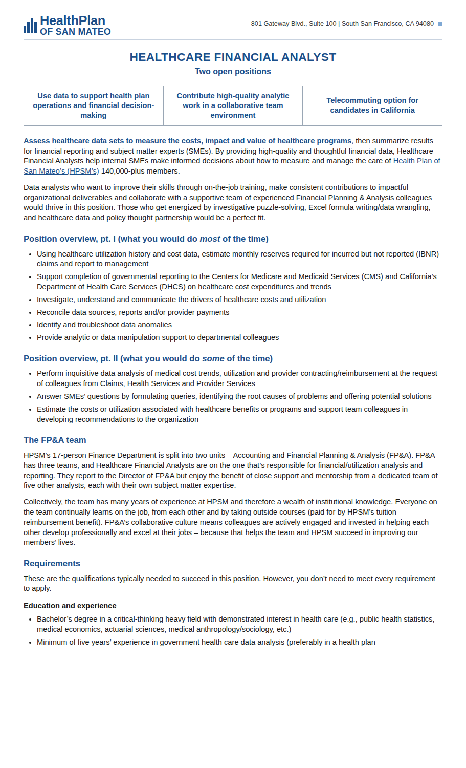HealthPlan
OF SAN MATEO
801 Gateway Blvd., Suite 100 | South San Francisco, CA 94080
Healthcare Financial Analyst
Two open positions
| Use data to support health plan operations and financial decision-making | Contribute high-quality analytic work in a collaborative team environment | Telecommuting option for candidates in California |
Assess healthcare data sets to measure the costs, impact and value of healthcare programs, then summarize results for financial reporting and subject matter experts (SMEs). By providing high-quality and thoughtful financial data, Healthcare Financial Analysts help internal SMEs make informed decisions about how to measure and manage the care of Health Plan of San Mateo’s (HPSM’s) 140,000-plus members.
Data analysts who want to improve their skills through on-the-job training, make consistent contributions to impactful organizational deliverables and collaborate with a supportive team of experienced Financial Planning & Analysis colleagues would thrive in this position. Those who get energized by investigative puzzle-solving, Excel formula writing/data wrangling, and healthcare data and policy thought partnership would be a perfect fit.
Position overview, pt. I (what you would do most of the time)
Using healthcare utilization history and cost data, estimate monthly reserves required for incurred but not reported (IBNR) claims and report to management
Support completion of governmental reporting to the Centers for Medicare and Medicaid Services (CMS) and California’s Department of Health Care Services (DHCS) on healthcare cost expenditures and trends
Investigate, understand and communicate the drivers of healthcare costs and utilization
Reconcile data sources, reports and/or provider payments
Identify and troubleshoot data anomalies
Provide analytic or data manipulation support to departmental colleagues
Position overview, pt. II (what you would do some of the time)
Perform inquisitive data analysis of medical cost trends, utilization and provider contracting/reimbursement at the request of colleagues from Claims, Health Services and Provider Services
Answer SMEs’ questions by formulating queries, identifying the root causes of problems and offering potential solutions
Estimate the costs or utilization associated with healthcare benefits or programs and support team colleagues in developing recommendations to the organization
The FP&A team
HPSM’s 17-person Finance Department is split into two units – Accounting and Financial Planning & Analysis (FP&A). FP&A has three teams, and Healthcare Financial Analysts are on the one that’s responsible for financial/utilization analysis and reporting. They report to the Director of FP&A but enjoy the benefit of close support and mentorship from a dedicated team of five other analysts, each with their own subject matter expertise.
Collectively, the team has many years of experience at HPSM and therefore a wealth of institutional knowledge. Everyone on the team continually learns on the job, from each other and by taking outside courses (paid for by HPSM’s tuition reimbursement benefit). FP&A’s collaborative culture means colleagues are actively engaged and invested in helping each other develop professionally and excel at their jobs – because that helps the team and HPSM succeed in improving our members’ lives.
Requirements
These are the qualifications typically needed to succeed in this position. However, you don’t need to meet every requirement to apply.
Education and experience
Bachelor’s degree in a critical-thinking heavy field with demonstrated interest in health care (e.g., public health statistics, medical economics, actuarial sciences, medical anthropology/sociology, etc.)
Minimum of five years’ experience in government health care data analysis (preferably in a health plan